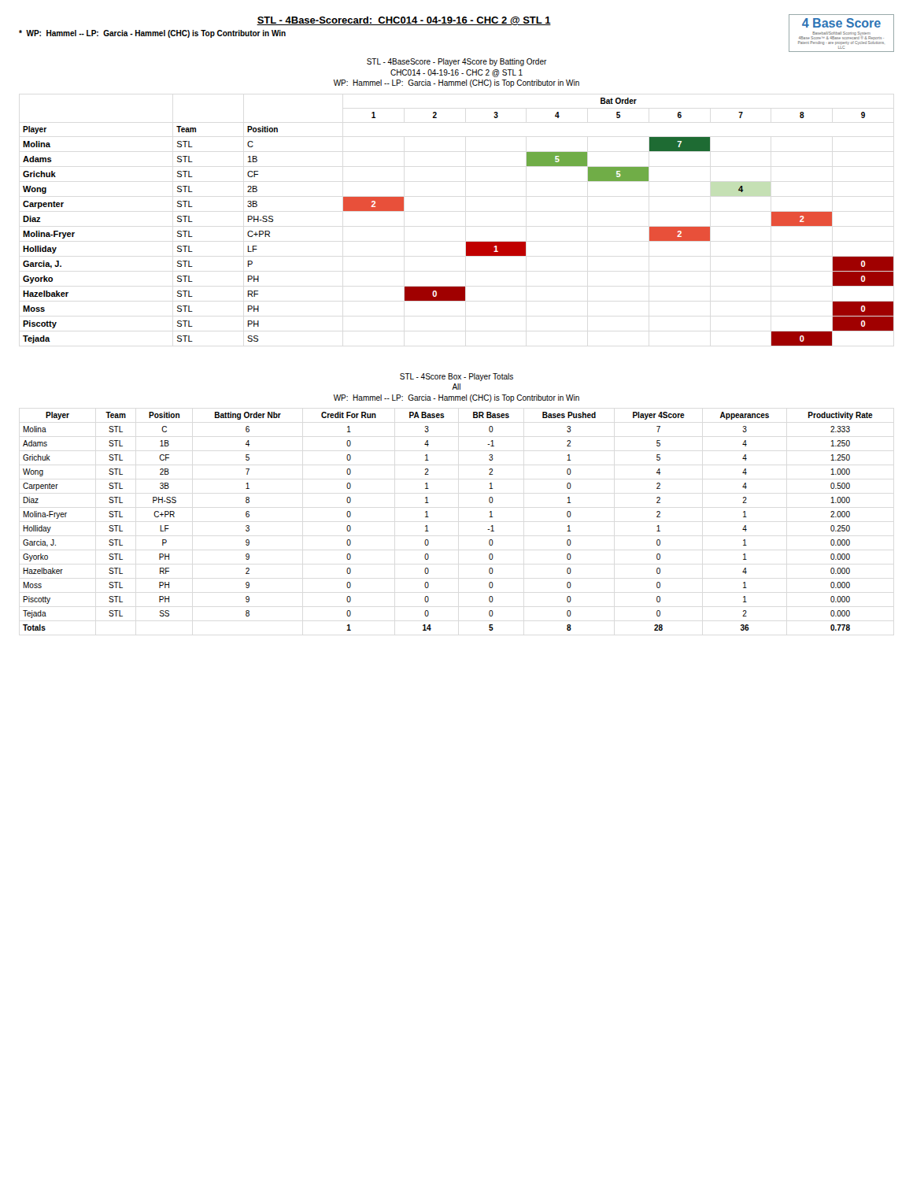4 Base Score Baseball/Softball Scoring System 4Base Score™ & 4Base scorecard ® & Reports - Patent Pending - are property of Cycled Solutions, LLC
STL - 4Base-Scorecard: CHC014 - 04-19-16 - CHC 2 @ STL 1
* WP: Hammel -- LP: Garcia - Hammel (CHC) is Top Contributor in Win
STL - 4BaseScore - Player 4Score by Batting Order CHC014 - 04-19-16 - CHC 2 @ STL 1 WP: Hammel -- LP: Garcia - Hammel (CHC) is Top Contributor in Win
| | | | Bat Order |
| --- | --- | --- | --- |
| 1 | 2 | 3 | 4 | 5 | 6 | 7 | 8 | 9 |
| Player | Team | Position | |
| Molina | STL | C | | | | | | 7 | | | |
| Adams | STL | 1B | | | | 5 | | | | | |
| Grichuk | STL | CF | | | | | 5 | | | | |
| Wong | STL | 2B | | | | | | | 4 | | |
| Carpenter | STL | 3B | 2 | | | | | | | | |
| Diaz | STL | PH-SS | | | | | | | | 2 | |
| Molina-Fryer | STL | C+PR | | | | | | 2 | | | |
| Holliday | STL | LF | | | 1 | | | | | | |
| Garcia, J. | STL | P | | | | | | | | | 0 |
| Gyorko | STL | PH | | | | | | | | | 0 |
| Hazelbaker | STL | RF | | 0 | | | | | | | |
| Moss | STL | PH | | | | | | | | | 0 |
| Piscotty | STL | PH | | | | | | | | | 0 |
| Tejada | STL | SS | | | | | | | | 0 | |
STL - 4Score Box - Player Totals All WP: Hammel -- LP: Garcia - Hammel (CHC) is Top Contributor in Win
| Player | Team | Position | Batting Order Nbr | Credit For Run | PA Bases | BR Bases | Bases Pushed | Player 4Score | Appearances | Productivity Rate |
| --- | --- | --- | --- | --- | --- | --- | --- | --- | --- | --- |
| Molina | STL | C | 6 | 1 | 3 | 0 | 3 | 7 | 3 | 2.333 |
| Adams | STL | 1B | 4 | 0 | 4 | -1 | 2 | 5 | 4 | 1.250 |
| Grichuk | STL | CF | 5 | 0 | 1 | 3 | 1 | 5 | 4 | 1.250 |
| Wong | STL | 2B | 7 | 0 | 2 | 2 | 0 | 4 | 4 | 1.000 |
| Carpenter | STL | 3B | 1 | 0 | 1 | 1 | 0 | 2 | 4 | 0.500 |
| Diaz | STL | PH-SS | 8 | 0 | 1 | 0 | 1 | 2 | 2 | 1.000 |
| Molina-Fryer | STL | C+PR | 6 | 0 | 1 | 1 | 0 | 2 | 1 | 2.000 |
| Holliday | STL | LF | 3 | 0 | 1 | -1 | 1 | 1 | 4 | 0.250 |
| Garcia, J. | STL | P | 9 | 0 | 0 | 0 | 0 | 0 | 1 | 0.000 |
| Gyorko | STL | PH | 9 | 0 | 0 | 0 | 0 | 0 | 1 | 0.000 |
| Hazelbaker | STL | RF | 2 | 0 | 0 | 0 | 0 | 0 | 4 | 0.000 |
| Moss | STL | PH | 9 | 0 | 0 | 0 | 0 | 0 | 1 | 0.000 |
| Piscotty | STL | PH | 9 | 0 | 0 | 0 | 0 | 0 | 1 | 0.000 |
| Tejada | STL | SS | 8 | 0 | 0 | 0 | 0 | 0 | 2 | 0.000 |
| Totals | | | | 1 | 14 | 5 | 8 | 28 | 36 | 0.778 |